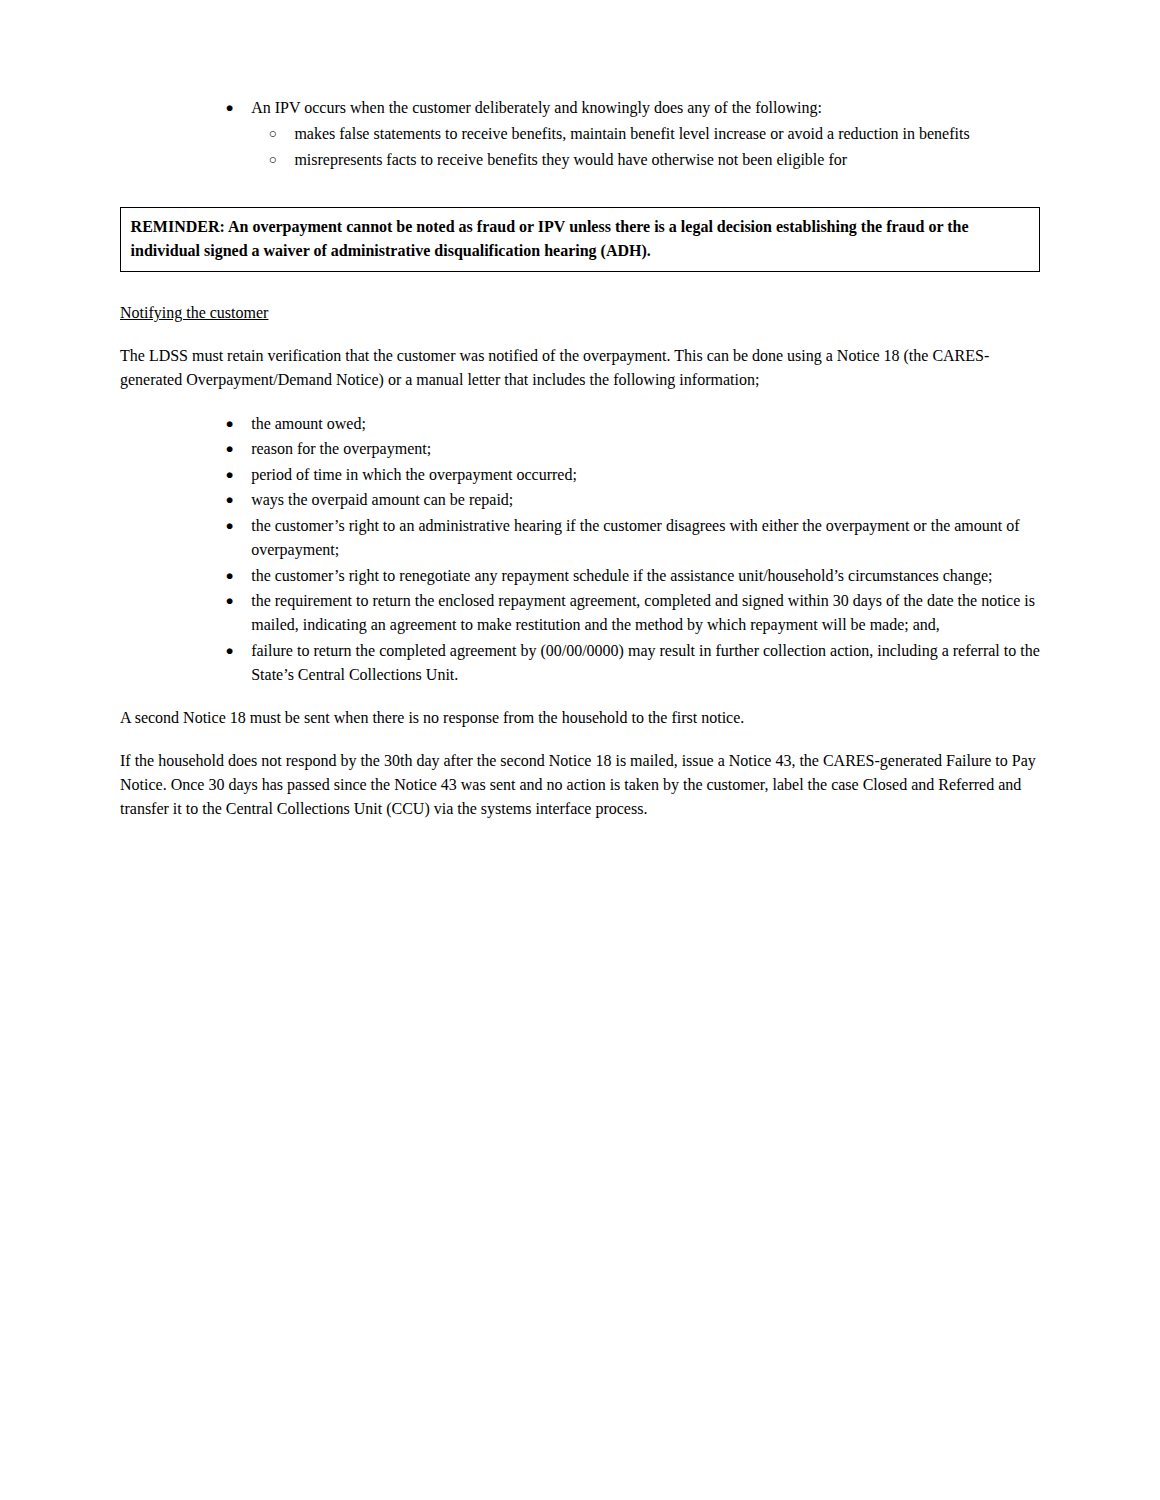An IPV occurs when the customer deliberately and knowingly does any of the following:
makes false statements to receive benefits, maintain benefit level increase or avoid a reduction in benefits
misrepresents facts to receive benefits they would have otherwise not been eligible for
REMINDER: An overpayment cannot be noted as fraud or IPV unless there is a legal decision establishing the fraud or the individual signed a waiver of administrative disqualification hearing (ADH).
Notifying the customer
The LDSS must retain verification that the customer was notified of the overpayment. This can be done using a Notice 18 (the CARES-generated Overpayment/Demand Notice) or a manual letter that includes the following information;
the amount owed;
reason for the overpayment;
period of time in which the overpayment occurred;
ways the overpaid amount can be repaid;
the customer’s right to an administrative hearing if the customer disagrees with either the overpayment or the amount of overpayment;
the customer’s right to renegotiate any repayment schedule if the assistance unit/household’s circumstances change;
the requirement to return the enclosed repayment agreement, completed and signed within 30 days of the date the notice is mailed, indicating an agreement to make restitution and the method by which repayment will be made; and,
failure to return the completed agreement by (00/00/0000) may result in further collection action, including a referral to the State’s Central Collections Unit.
A second Notice 18 must be sent when there is no response from the household to the first notice.
If the household does not respond by the 30th day after the second Notice 18 is mailed, issue a Notice 43, the CARES-generated Failure to Pay Notice. Once 30 days has passed since the Notice 43 was sent and no action is taken by the customer, label the case Closed and Referred and transfer it to the Central Collections Unit (CCU) via the systems interface process.